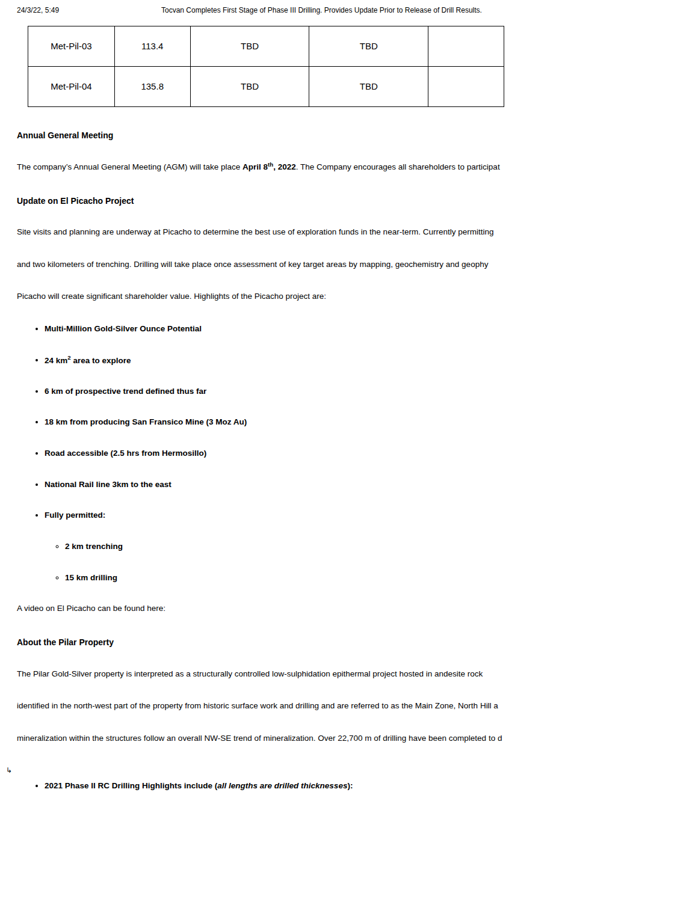24/3/22, 5:49 Tocvan Completes First Stage of Phase III Drilling. Provides Update Prior to Release of Drill Results.
| Met-Pil-03 | 113.4 | TBD | TBD | |
| Met-Pil-04 | 135.8 | TBD | TBD | |
Annual General Meeting
The company’s Annual General Meeting (AGM) will take place April 8th, 2022. The Company encourages all shareholders to participat
Update on El Picacho Project
Site visits and planning are underway at Picacho to determine the best use of exploration funds in the near-term. Currently permitting
and two kilometers of trenching. Drilling will take place once assessment of key target areas by mapping, geochemistry and geophy
Picacho will create significant shareholder value. Highlights of the Picacho project are:
Multi-Million Gold-Silver Ounce Potential
24 km2 area to explore
6 km of prospective trend defined thus far
18 km from producing San Fransico Mine (3 Moz Au)
Road accessible (2.5 hrs from Hermosillo)
National Rail line 3km to the east
Fully permitted:
2 km trenching
15 km drilling
A video on El Picacho can be found here:
About the Pilar Property
The Pilar Gold-Silver property is interpreted as a structurally controlled low-sulphidation epithermal project hosted in andesite rock
identified in the north-west part of the property from historic surface work and drilling and are referred to as the Main Zone, North Hill a
mineralization within the structures follow an overall NW-SE trend of mineralization. Over 22,700 m of drilling have been completed to d
↳
2021 Phase II RC Drilling Highlights include (all lengths are drilled thicknesses):